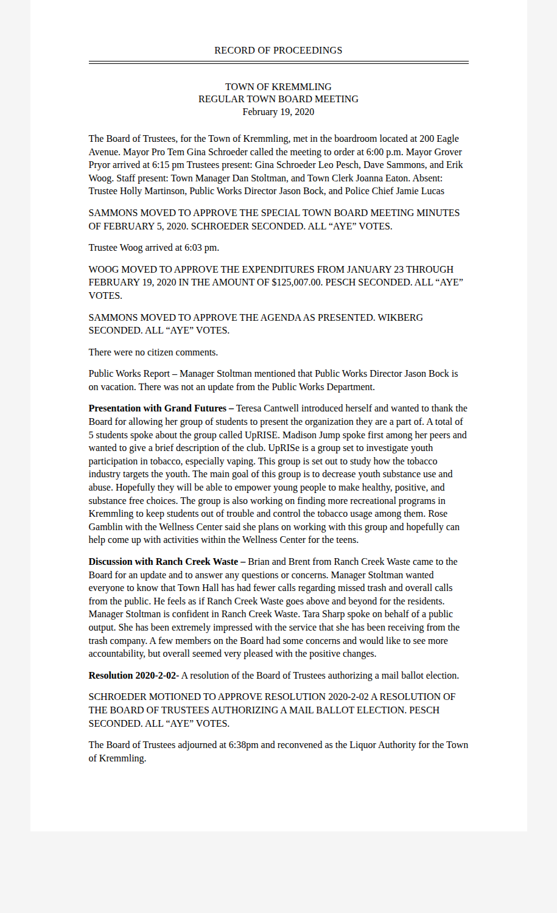RECORD OF PROCEEDINGS
TOWN OF KREMMLING
REGULAR TOWN BOARD MEETING
February 19, 2020
The Board of Trustees, for the Town of Kremmling, met in the boardroom located at 200 Eagle Avenue. Mayor Pro Tem Gina Schroeder called the meeting to order at 6:00 p.m. Mayor Grover Pryor arrived at 6:15 pm Trustees present: Gina Schroeder Leo Pesch, Dave Sammons, and Erik Woog. Staff present: Town Manager Dan Stoltman, and Town Clerk Joanna Eaton. Absent: Trustee Holly Martinson, Public Works Director Jason Bock, and Police Chief Jamie Lucas
Sammons moved to approve the special town board meeting minutes of February 5, 2020. Schroeder seconded. All “aye” votes.
Trustee Woog arrived at 6:03 pm.
Woog moved to approve the expenditures from January 23 through February 19, 2020 in the amount of $125,007.00. Pesch seconded. All “aye” votes.
Sammons moved to approve the agenda as presented. Wikberg seconded. All “aye” votes.
There were no citizen comments.
Public Works Report – Manager Stoltman mentioned that Public Works Director Jason Bock is on vacation. There was not an update from the Public Works Department.
Presentation with Grand Futures – Teresa Cantwell introduced herself and wanted to thank the Board for allowing her group of students to present the organization they are a part of. A total of 5 students spoke about the group called UpRISE. Madison Jump spoke first among her peers and wanted to give a brief description of the club. UpRISe is a group set to investigate youth participation in tobacco, especially vaping. This group is set out to study how the tobacco industry targets the youth. The main goal of this group is to decrease youth substance use and abuse. Hopefully they will be able to empower young people to make healthy, positive, and substance free choices. The group is also working on finding more recreational programs in Kremmling to keep students out of trouble and control the tobacco usage among them. Rose Gamblin with the Wellness Center said she plans on working with this group and hopefully can help come up with activities within the Wellness Center for the teens.
Discussion with Ranch Creek Waste – Brian and Brent from Ranch Creek Waste came to the Board for an update and to answer any questions or concerns. Manager Stoltman wanted everyone to know that Town Hall has had fewer calls regarding missed trash and overall calls from the public. He feels as if Ranch Creek Waste goes above and beyond for the residents. Manager Stoltman is confident in Ranch Creek Waste. Tara Sharp spoke on behalf of a public output. She has been extremely impressed with the service that she has been receiving from the trash company. A few members on the Board had some concerns and would like to see more accountability, but overall seemed very pleased with the positive changes.
Resolution 2020-2-02- A resolution of the Board of Trustees authorizing a mail ballot election.
Schroeder motioned to approve resolution 2020-2-02 a resolution of the Board of Trustees authorizing a mail ballot election. Pesch seconded. All “aye” votes.
The Board of Trustees adjourned at 6:38pm and reconvened as the Liquor Authority for the Town of Kremmling.